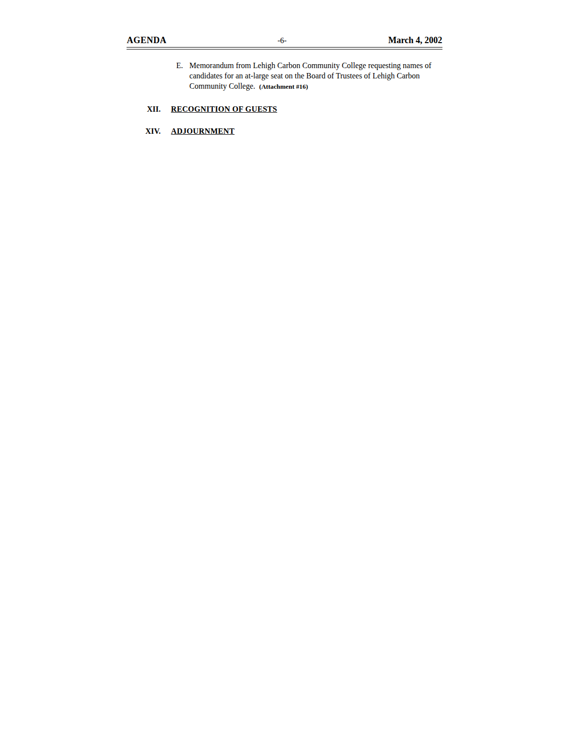AGENDA
-6-
March 4, 2002
E.
Memorandum from Lehigh Carbon Community College requesting names of candidates for an at-large seat on the Board of Trustees of Lehigh Carbon Community College. (Attachment #16)
XII.
RECOGNITION OF GUESTS
XIV.
ADJOURNMENT